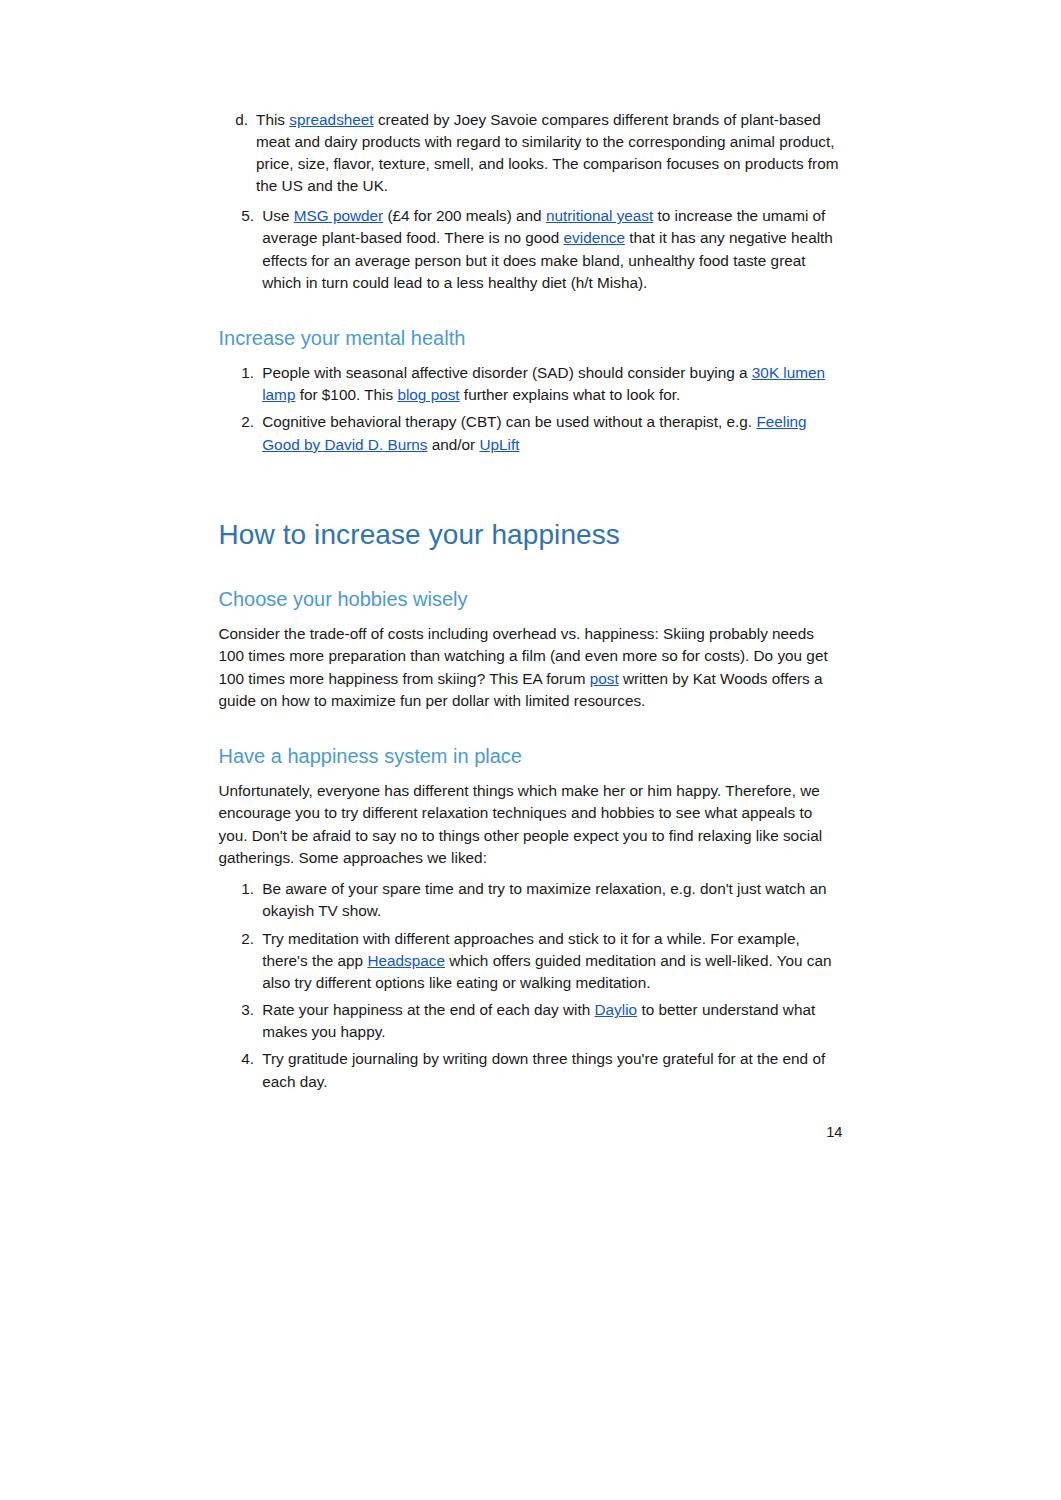This spreadsheet created by Joey Savoie compares different brands of plant-based meat and dairy products with regard to similarity to the corresponding animal product, price, size, flavor, texture, smell, and looks. The comparison focuses on products from the US and the UK.
Use MSG powder (£4 for 200 meals) and nutritional yeast to increase the umami of average plant-based food. There is no good evidence that it has any negative health effects for an average person but it does make bland, unhealthy food taste great which in turn could lead to a less healthy diet (h/t Misha).
Increase your mental health
People with seasonal affective disorder (SAD) should consider buying a 30K lumen lamp for $100. This blog post further explains what to look for.
Cognitive behavioral therapy (CBT) can be used without a therapist, e.g. Feeling Good by David D. Burns and/or UpLift
How to increase your happiness
Choose your hobbies wisely
Consider the trade-off of costs including overhead vs. happiness: Skiing probably needs 100 times more preparation than watching a film (and even more so for costs). Do you get 100 times more happiness from skiing? This EA forum post written by Kat Woods offers a guide on how to maximize fun per dollar with limited resources.
Have a happiness system in place
Unfortunately, everyone has different things which make her or him happy. Therefore, we encourage you to try different relaxation techniques and hobbies to see what appeals to you. Don't be afraid to say no to things other people expect you to find relaxing like social gatherings. Some approaches we liked:
Be aware of your spare time and try to maximize relaxation, e.g. don't just watch an okayish TV show.
Try meditation with different approaches and stick to it for a while. For example, there's the app Headspace which offers guided meditation and is well-liked. You can also try different options like eating or walking meditation.
Rate your happiness at the end of each day with Daylio to better understand what makes you happy.
Try gratitude journaling by writing down three things you're grateful for at the end of each day.
14